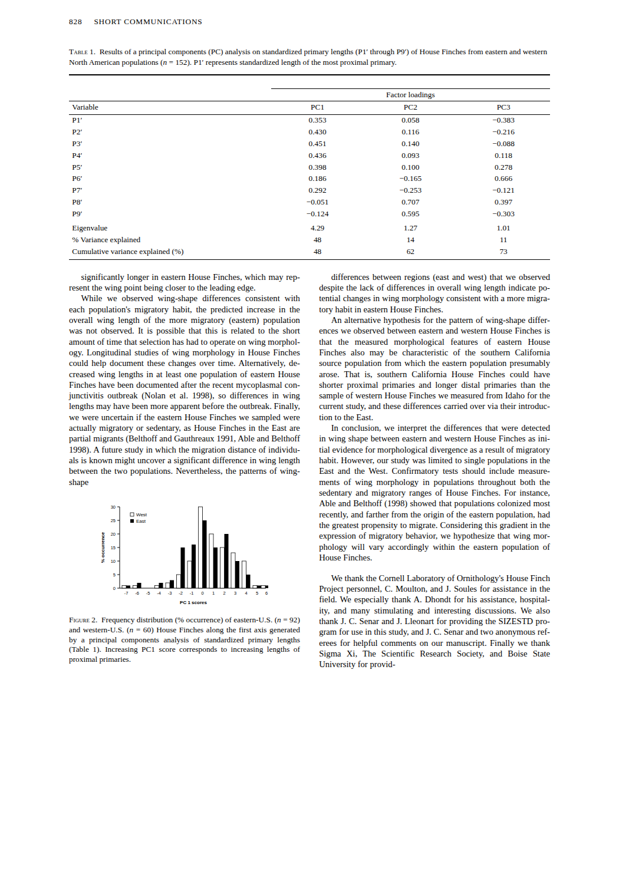828 SHORT COMMUNICATIONS
Table 1. Results of a principal components (PC) analysis on standardized primary lengths (P1′ through P9′) of House Finches from eastern and western North American populations ( n = 152). P1′ represents standardized length of the most proximal primary.
| Factor loadings |
| --- |
| Variable | PC1 | PC2 | PC3 |
| P1′ | 0.353 | 0.058 | −0.383 |
| P2′ | 0.430 | 0.116 | −0.216 |
| P3′ | 0.451 | 0.140 | −0.088 |
| P4′ | 0.436 | 0.093 | 0.118 |
| P5′ | 0.398 | 0.100 | 0.278 |
| P6′ | 0.186 | −0.165 | 0.666 |
| P7′ | 0.292 | −0.253 | −0.121 |
| P8′ | −0.051 | 0.707 | 0.397 |
| P9′ | −0.124 | 0.595 | −0.303 |
| Eigenvalue | 4.29 | 1.27 | 1.01 |
| % Variance explained | 48 | 14 | 11 |
| Cumulative variance explained (%) | 48 | 62 | 73 |
significantly longer in eastern House Finches, which may represent the wing point being closer to the leading edge.
While we observed wing-shape differences consistent with each population's migratory habit, the predicted increase in the overall wing length of the more migratory (eastern) population was not observed. It is possible that this is related to the short amount of time that selection has had to operate on wing morphology. Longitudinal studies of wing morphology in House Finches could help document these changes over time. Alternatively, decreased wing lengths in at least one population of eastern House Finches have been documented after the recent mycoplasmal conjunctivitis outbreak (Nolan et al. 1998), so differences in wing lengths may have been more apparent before the outbreak. Finally, we were uncertain if the eastern House Finches we sampled were actually migratory or sedentary, as House Finches in the East are partial migrants (Belthoff and Gauthreaux 1991, Able and Belthoff 1998). A future study in which the migration distance of individuals is known might uncover a significant difference in wing length between the two populations. Nevertheless, the patterns of wing-shape
0 5 10 15 20 25 30 % occurrence West East -7 -6 -5 -4 -3 -2 -1 0 1 2 3 4 5 6 PC 1 scores
Figure 2. Frequency distribution (% occurrence) of eastern-U.S. (n = 92) and western-U.S. (n = 60) House Finches along the first axis generated by a principal components analysis of standardized primary lengths (Table 1). Increasing PC1 score corresponds to increasing lengths of proximal primaries.
differences between regions (east and west) that we observed despite the lack of differences in overall wing length indicate potential changes in wing morphology consistent with a more migratory habit in eastern House Finches.
An alternative hypothesis for the pattern of wing-shape differences we observed between eastern and western House Finches is that the measured morphological features of eastern House Finches also may be characteristic of the southern California source population from which the eastern population presumably arose. That is, southern California House Finches could have shorter proximal primaries and longer distal primaries than the sample of western House Finches we measured from Idaho for the current study, and these differences carried over via their introduction to the East.
In conclusion, we interpret the differences that were detected in wing shape between eastern and western House Finches as initial evidence for morphological divergence as a result of migratory habit. However, our study was limited to single populations in the East and the West. Confirmatory tests should include measurements of wing morphology in populations throughout both the sedentary and migratory ranges of House Finches. For instance, Able and Belthoff (1998) showed that populations colonized most recently, and farther from the origin of the eastern population, had the greatest propensity to migrate. Considering this gradient in the expression of migratory behavior, we hypothesize that wing morphology will vary accordingly within the eastern population of House Finches.
We thank the Cornell Laboratory of Ornithology's House Finch Project personnel, C. Moulton, and J. Soules for assistance in the field. We especially thank A. Dhondt for his assistance, hospitality, and many stimulating and interesting discussions. We also thank J. C. Senar and J. Lleonart for providing the SIZESTD program for use in this study, and J. C. Senar and two anonymous referees for helpful comments on our manuscript. Finally we thank Sigma Xi, The Scientific Research Society, and Boise State University for provid-